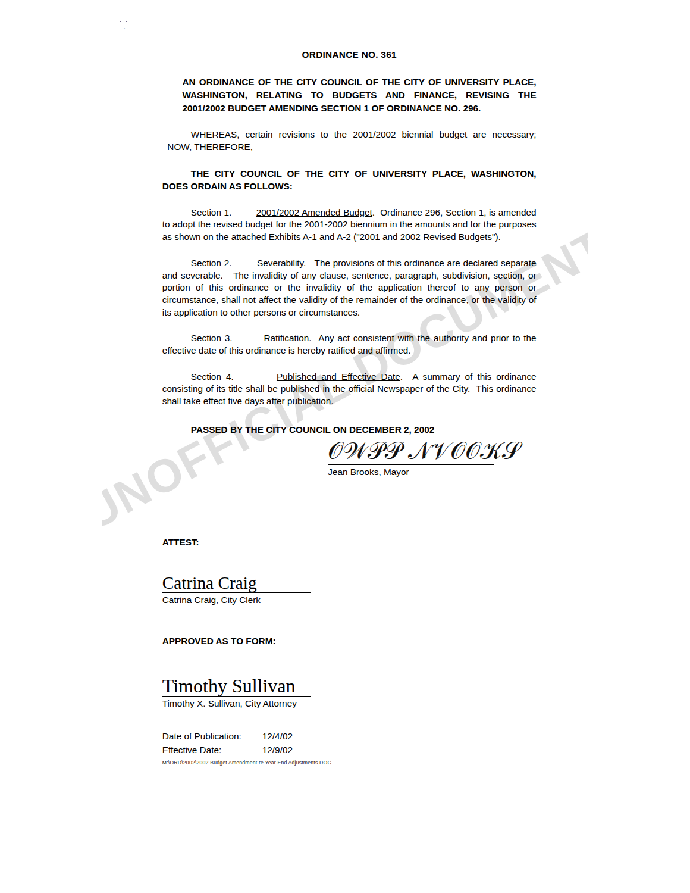. .
.
UNOFFICIAL DOCUMENT
ORDINANCE NO. 361
AN ORDINANCE OF THE CITY COUNCIL OF THE CITY OF UNIVERSITY PLACE, WASHINGTON, RELATING TO BUDGETS AND FINANCE, REVISING THE 2001/2002 BUDGET AMENDING SECTION 1 OF ORDINANCE NO. 296.
WHEREAS, certain revisions to the 2001/2002 biennial budget are necessary; NOW, THEREFORE,
THE CITY COUNCIL OF THE CITY OF UNIVERSITY PLACE, WASHINGTON, DOES ORDAIN AS FOLLOWS:
Section 1. 2001/2002 Amended Budget. Ordinance 296, Section 1, is amended to adopt the revised budget for the 2001-2002 biennium in the amounts and for the purposes as shown on the attached Exhibits A-1 and A-2 ("2001 and 2002 Revised Budgets").
Section 2. Severability. The provisions of this ordinance are declared separate and severable. The invalidity of any clause, sentence, paragraph, subdivision, section, or portion of this ordinance or the invalidity of the application thereof to any person or circumstance, shall not affect the validity of the remainder of the ordinance, or the validity of its application to other persons or circumstances.
Section 3. Ratification. Any act consistent with the authority and prior to the effective date of this ordinance is hereby ratified and affirmed.
Section 4. Published and Effective Date. A summary of this ordinance consisting of its title shall be published in the official Newspaper of the City. This ordinance shall take effect five days after publication.
PASSED BY THE CITY COUNCIL ON DECEMBER 2, 2002
𝒪𝒲𝒫𝒫 𝒩𝒱𝒪𝒪𝒦𝒮
Jean Brooks, Mayor
ATTEST:
Catrina Craig
Catrina Craig, City Clerk
APPROVED AS TO FORM:
Timothy Sullivan
Timothy X. Sullivan, City Attorney
Date of Publication: 12/4/02
Effective Date: 12/9/02
M:\ORD\2002\2002 Budget Amendment re Year End Adjustments.DOC